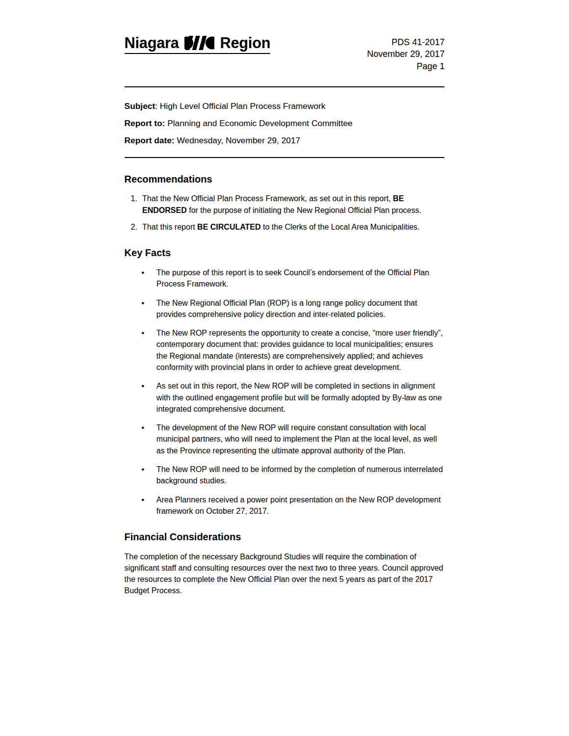Niagara Region
PDS 41-2017
November 29, 2017
Page 1
Subject: High Level Official Plan Process Framework
Report to: Planning and Economic Development Committee
Report date: Wednesday, November 29, 2017
Recommendations
That the New Official Plan Process Framework, as set out in this report, BE ENDORSED for the purpose of initiating the New Regional Official Plan process.
That this report BE CIRCULATED to the Clerks of the Local Area Municipalities.
Key Facts
The purpose of this report is to seek Council’s endorsement of the Official Plan Process Framework.
The New Regional Official Plan (ROP) is a long range policy document that provides comprehensive policy direction and inter-related policies.
The New ROP represents the opportunity to create a concise, “more user friendly”, contemporary document that: provides guidance to local municipalities; ensures the Regional mandate (interests) are comprehensively applied; and achieves conformity with provincial plans in order to achieve great development.
As set out in this report, the New ROP will be completed in sections in alignment with the outlined engagement profile but will be formally adopted by By-law as one integrated comprehensive document.
The development of the New ROP will require constant consultation with local municipal partners, who will need to implement the Plan at the local level, as well as the Province representing the ultimate approval authority of the Plan.
The New ROP will need to be informed by the completion of numerous interrelated background studies.
Area Planners received a power point presentation on the New ROP development framework on October 27, 2017.
Financial Considerations
The completion of the necessary Background Studies will require the combination of significant staff and consulting resources over the next two to three years. Council approved the resources to complete the New Official Plan over the next 5 years as part of the 2017 Budget Process.